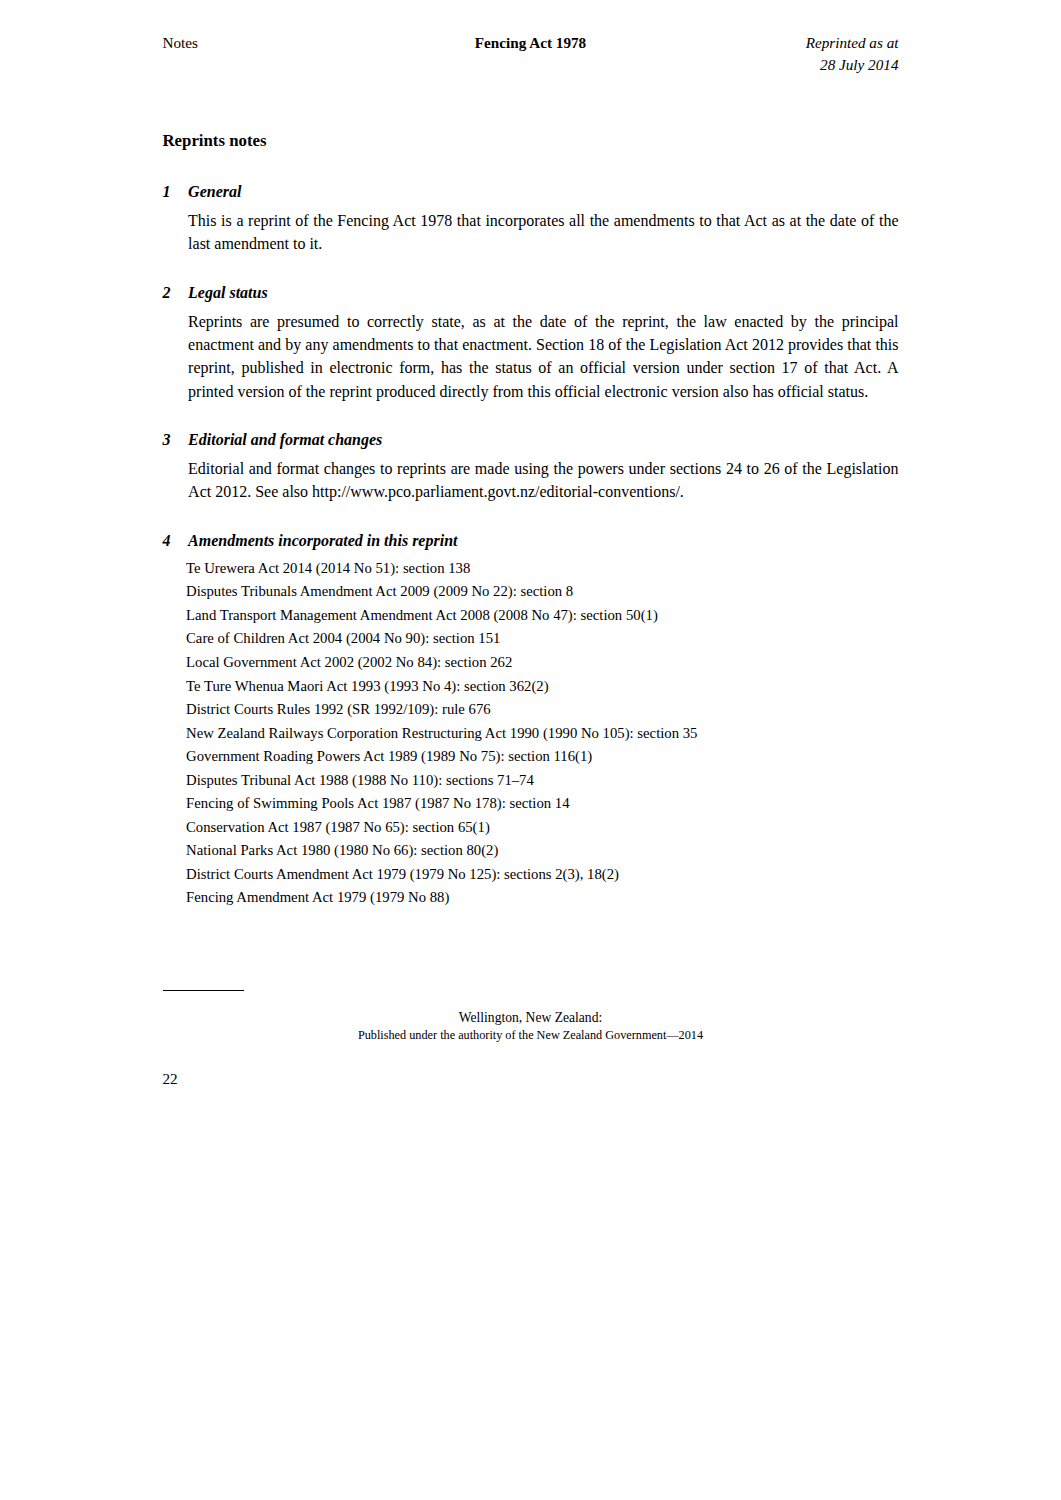Notes
Fencing Act 1978
Reprinted as at 28 July 2014
Reprints notes
1 General
This is a reprint of the Fencing Act 1978 that incorporates all the amendments to that Act as at the date of the last amendment to it.
2 Legal status
Reprints are presumed to correctly state, as at the date of the reprint, the law enacted by the principal enactment and by any amendments to that enactment. Section 18 of the Legislation Act 2012 provides that this reprint, published in electronic form, has the status of an official version under section 17 of that Act. A printed version of the reprint produced directly from this official electronic version also has official status.
3 Editorial and format changes
Editorial and format changes to reprints are made using the powers under sections 24 to 26 of the Legislation Act 2012. See also http://www.pco.parliament.govt.nz/editorial-conventions/.
4 Amendments incorporated in this reprint
Te Urewera Act 2014 (2014 No 51): section 138
Disputes Tribunals Amendment Act 2009 (2009 No 22): section 8
Land Transport Management Amendment Act 2008 (2008 No 47): section 50(1)
Care of Children Act 2004 (2004 No 90): section 151
Local Government Act 2002 (2002 No 84): section 262
Te Ture Whenua Maori Act 1993 (1993 No 4): section 362(2)
District Courts Rules 1992 (SR 1992/109): rule 676
New Zealand Railways Corporation Restructuring Act 1990 (1990 No 105): section 35
Government Roading Powers Act 1989 (1989 No 75): section 116(1)
Disputes Tribunal Act 1988 (1988 No 110): sections 71–74
Fencing of Swimming Pools Act 1987 (1987 No 178): section 14
Conservation Act 1987 (1987 No 65): section 65(1)
National Parks Act 1980 (1980 No 66): section 80(2)
District Courts Amendment Act 1979 (1979 No 125): sections 2(3), 18(2)
Fencing Amendment Act 1979 (1979 No 88)
Wellington, New Zealand:
Published under the authority of the New Zealand Government—2014
22